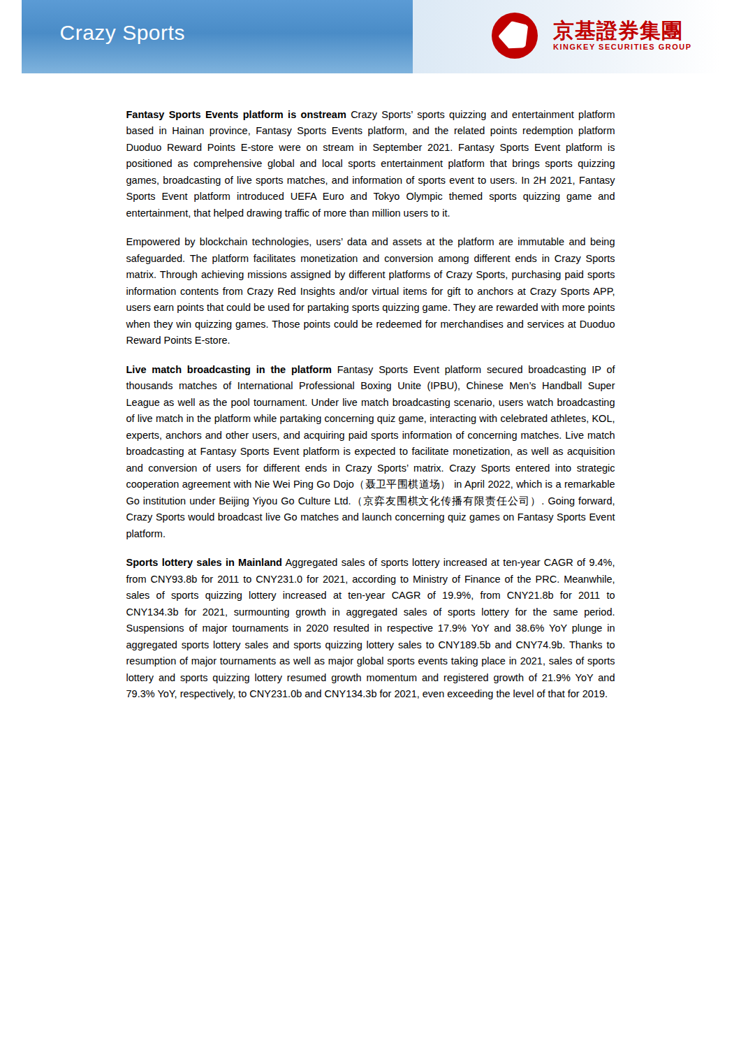Crazy Sports
京基證券集團
KINGKEY SECURITIES GROUP
Fantasy Sports Events platform is onstream Crazy Sports’ sports quizzing and entertainment platform based in Hainan province, Fantasy Sports Events platform, and the related points redemption platform Duoduo Reward Points E-store were on stream in September 2021. Fantasy Sports Event platform is positioned as comprehensive global and local sports entertainment platform that brings sports quizzing games, broadcasting of live sports matches, and information of sports event to users. In 2H 2021, Fantasy Sports Event platform introduced UEFA Euro and Tokyo Olympic themed sports quizzing game and entertainment, that helped drawing traffic of more than million users to it.
Empowered by blockchain technologies, users’ data and assets at the platform are immutable and being safeguarded. The platform facilitates monetization and conversion among different ends in Crazy Sports matrix. Through achieving missions assigned by different platforms of Crazy Sports, purchasing paid sports information contents from Crazy Red Insights and/or virtual items for gift to anchors at Crazy Sports APP, users earn points that could be used for partaking sports quizzing game. They are rewarded with more points when they win quizzing games. Those points could be redeemed for merchandises and services at Duoduo Reward Points E-store.
Live match broadcasting in the platform Fantasy Sports Event platform secured broadcasting IP of thousands matches of International Professional Boxing Unite (IPBU), Chinese Men’s Handball Super League as well as the pool tournament. Under live match broadcasting scenario, users watch broadcasting of live match in the platform while partaking concerning quiz game, interacting with celebrated athletes, KOL, experts, anchors and other users, and acquiring paid sports information of concerning matches. Live match broadcasting at Fantasy Sports Event platform is expected to facilitate monetization, as well as acquisition and conversion of users for different ends in Crazy Sports’ matrix. Crazy Sports entered into strategic cooperation agreement with Nie Wei Ping Go Dojo（聂卫平围棋道场） in April 2022, which is a remarkable Go institution under Beijing Yiyou Go Culture Ltd.（京弈友围棋文化传播有限责任公司）. Going forward, Crazy Sports would broadcast live Go matches and launch concerning quiz games on Fantasy Sports Event platform.
Sports lottery sales in Mainland Aggregated sales of sports lottery increased at ten-year CAGR of 9.4%, from CNY93.8b for 2011 to CNY231.0 for 2021, according to Ministry of Finance of the PRC. Meanwhile, sales of sports quizzing lottery increased at ten-year CAGR of 19.9%, from CNY21.8b for 2011 to CNY134.3b for 2021, surmounting growth in aggregated sales of sports lottery for the same period. Suspensions of major tournaments in 2020 resulted in respective 17.9% YoY and 38.6% YoY plunge in aggregated sports lottery sales and sports quizzing lottery sales to CNY189.5b and CNY74.9b. Thanks to resumption of major tournaments as well as major global sports events taking place in 2021, sales of sports lottery and sports quizzing lottery resumed growth momentum and registered growth of 21.9% YoY and 79.3% YoY, respectively, to CNY231.0b and CNY134.3b for 2021, even exceeding the level of that for 2019.